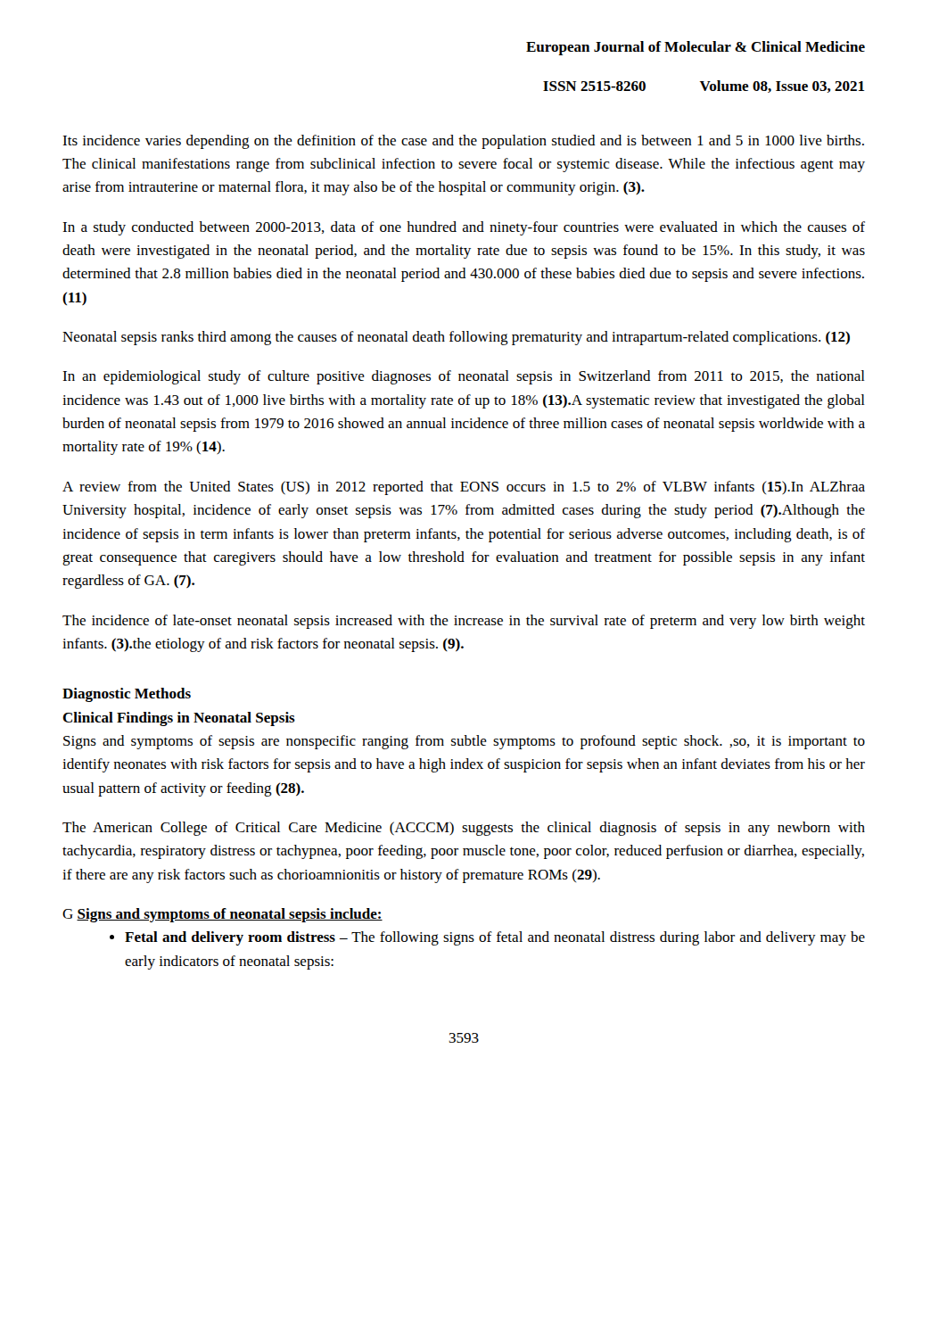European Journal of Molecular & Clinical Medicine
ISSN 2515-8260 Volume 08, Issue 03, 2021
Its incidence varies depending on the definition of the case and the population studied and is between 1 and 5 in 1000 live births. The clinical manifestations range from subclinical infection to severe focal or systemic disease. While the infectious agent may arise from intrauterine or maternal flora, it may also be of the hospital or community origin. (3).
In a study conducted between 2000-2013, data of one hundred and ninety-four countries were evaluated in which the causes of death were investigated in the neonatal period, and the mortality rate due to sepsis was found to be 15%. In this study, it was determined that 2.8 million babies died in the neonatal period and 430.000 of these babies died due to sepsis and severe infections. (11)
Neonatal sepsis ranks third among the causes of neonatal death following prematurity and intrapartum-related complications. (12)
In an epidemiological study of culture positive diagnoses of neonatal sepsis in Switzerland from 2011 to 2015, the national incidence was 1.43 out of 1,000 live births with a mortality rate of up to 18% (13). A systematic review that investigated the global burden of neonatal sepsis from 1979 to 2016 showed an annual incidence of three million cases of neonatal sepsis worldwide with a mortality rate of 19% (14).
A review from the United States (US) in 2012 reported that EONS occurs in 1.5 to 2% of VLBW infants (15).In ALZhraa University hospital, incidence of early onset sepsis was 17% from admitted cases during the study period (7). Although the incidence of sepsis in term infants is lower than preterm infants, the potential for serious adverse outcomes, including death, is of great consequence that caregivers should have a low threshold for evaluation and treatment for possible sepsis in any infant regardless of GA. (7).
The incidence of late-onset neonatal sepsis increased with the increase in the survival rate of preterm and very low birth weight infants. (3). the etiology of and risk factors for neonatal sepsis. (9).
Diagnostic Methods
Clinical Findings in Neonatal Sepsis
Signs and symptoms of sepsis are nonspecific ranging from subtle symptoms to profound septic shock. ,so, it is important to identify neonates with risk factors for sepsis and to have a high index of suspicion for sepsis when an infant deviates from his or her usual pattern of activity or feeding (28).
The American College of Critical Care Medicine (ACCCM) suggests the clinical diagnosis of sepsis in any newborn with tachycardia, respiratory distress or tachypnea, poor feeding, poor muscle tone, poor color, reduced perfusion or diarrhea, especially, if there are any risk factors such as chorioamnionitis or history of premature ROMs (29).
G Signs and symptoms of neonatal sepsis include:
Fetal and delivery room distress – The following signs of fetal and neonatal distress during labor and delivery may be early indicators of neonatal sepsis:
3593